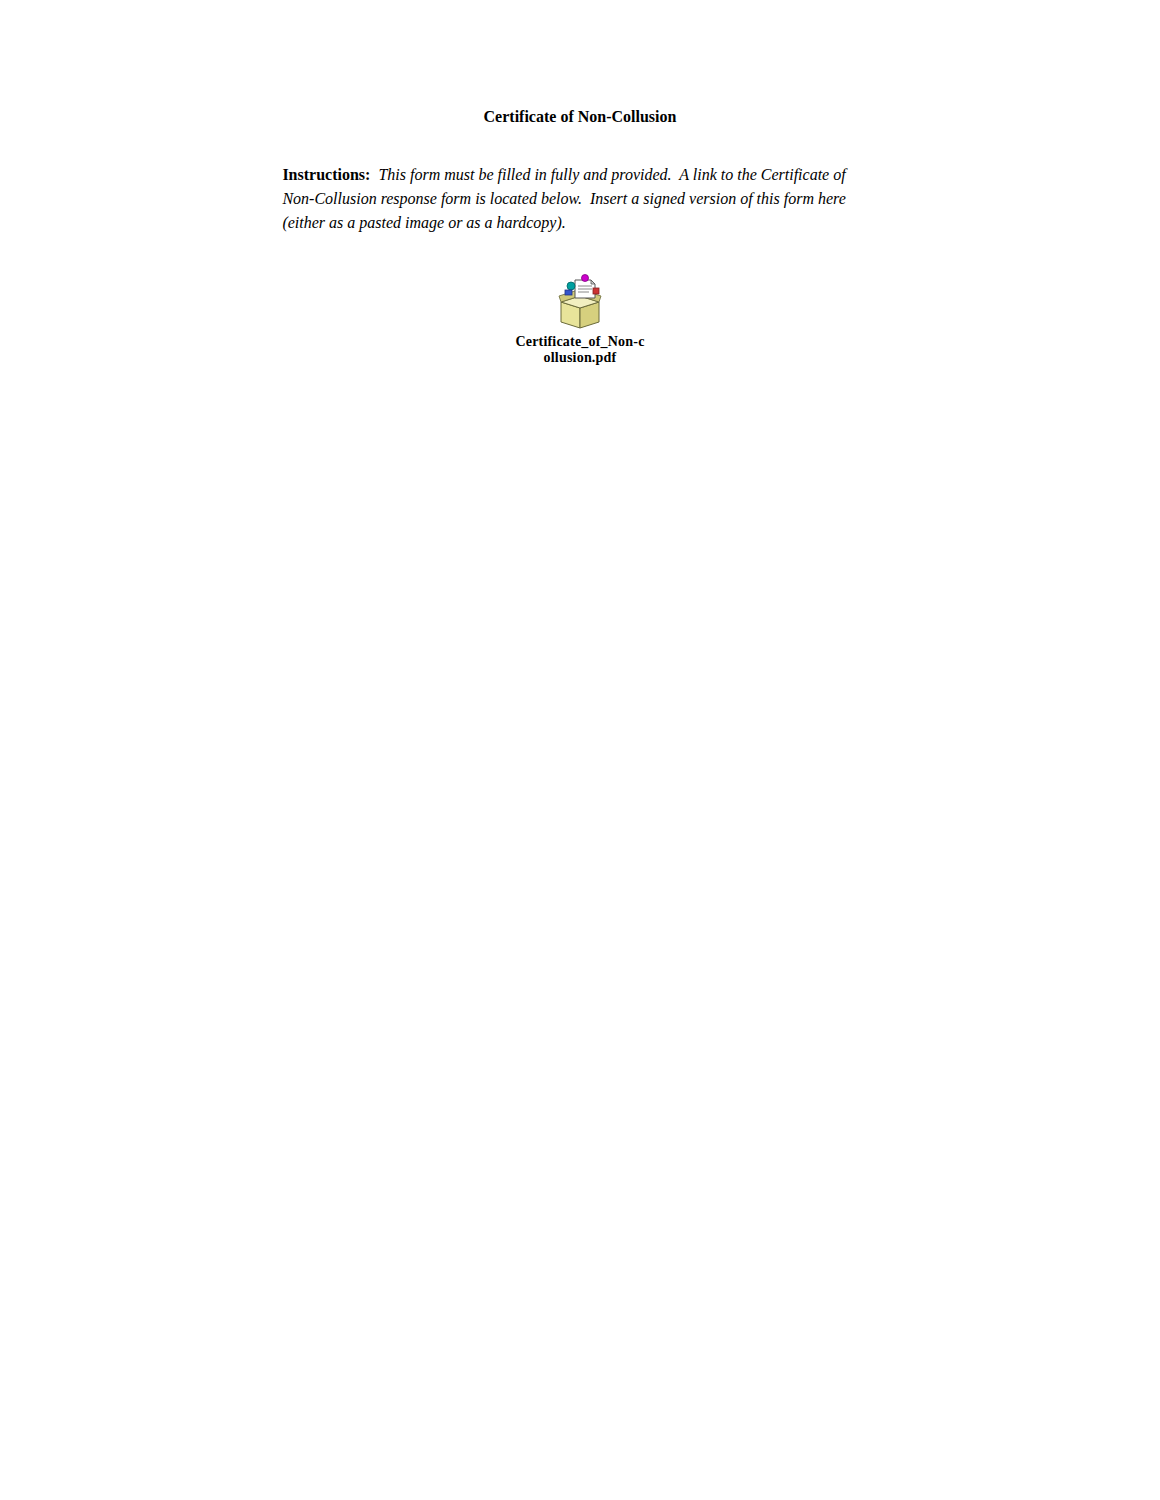Certificate of Non-Collusion
Instructions: This form must be filled in fully and provided. A link to the Certificate of Non-Collusion response form is located below. Insert a signed version of this form here (either as a pasted image or as a hardcopy).
Certificate_of_Non-c
ollusion.pdf